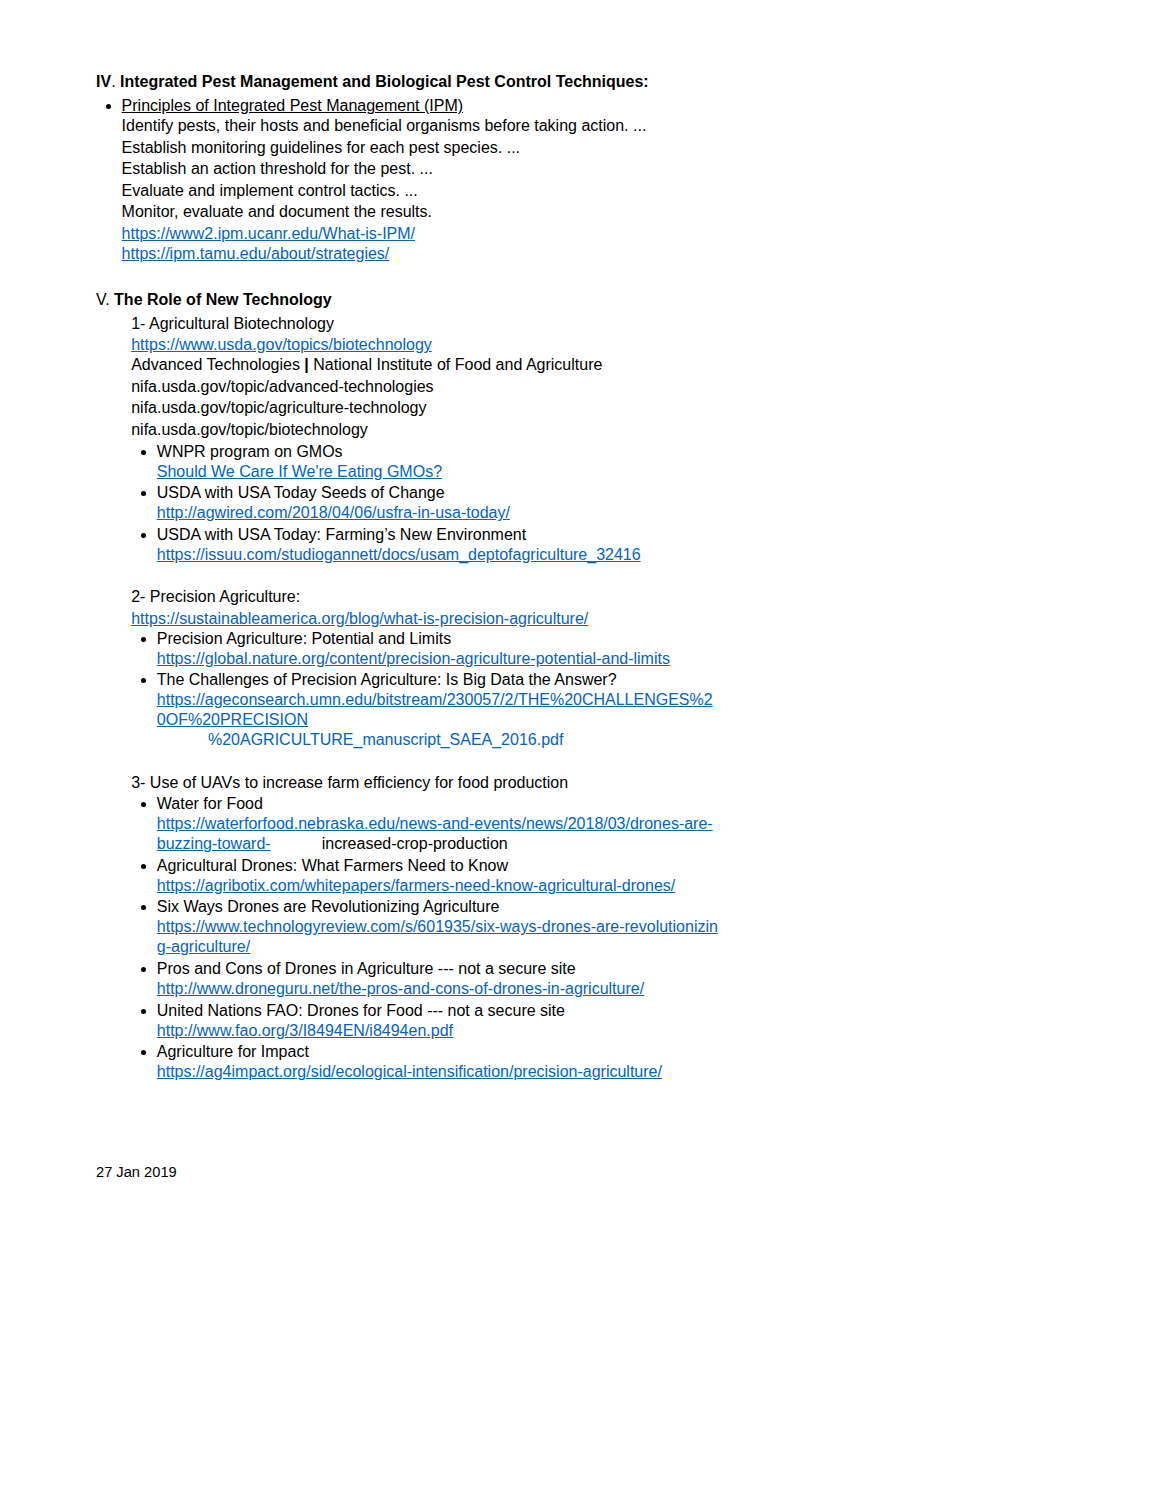IV. Integrated Pest Management and Biological Pest Control Techniques:
Principles of Integrated Pest Management (IPM)
Identify pests, their hosts and beneficial organisms before taking action. ...
Establish monitoring guidelines for each pest species. ...
Establish an action threshold for the pest. ...
Evaluate and implement control tactics. ...
Monitor, evaluate and document the results.
https://www2.ipm.ucanr.edu/What-is-IPM/
https://ipm.tamu.edu/about/strategies/
V. The Role of New Technology
1- Agricultural Biotechnology
https://www.usda.gov/topics/biotechnology
Advanced Technologies | National Institute of Food and Agriculture
nifa.usda.gov/topic/advanced-technologies
nifa.usda.gov/topic/agriculture-technology
nifa.usda.gov/topic/biotechnology
WNPR program on GMOs
Should We Care If We're Eating GMOs?
USDA with USA Today Seeds of Change
http://agwired.com/2018/04/06/usfra-in-usa-today/
USDA with USA Today: Farming’s New Environment
https://issuu.com/studiogannett/docs/usam_deptofagriculture_32416
2- Precision Agriculture:
https://sustainableamerica.org/blog/what-is-precision-agriculture/
Precision Agriculture: Potential and Limits
https://global.nature.org/content/precision-agriculture-potential-and-limits
The Challenges of Precision Agriculture: Is Big Data the Answer?
https://ageconsearch.umn.edu/bitstream/230057/2/THE%20CHALLENGES%20OF%20PRECISION
%20AGRICULTURE_manuscript_SAEA_2016.pdf
3- Use of UAVs to increase farm efficiency for food production
Water for Food
https://waterforfood.nebraska.edu/news-and-events/news/2018/03/drones-are-buzzing-toward-increased-crop-production
Agricultural Drones: What Farmers Need to Know
https://agribotix.com/whitepapers/farmers-need-know-agricultural-drones/
Six Ways Drones are Revolutionizing Agriculture
https://www.technologyreview.com/s/601935/six-ways-drones-are-revolutionizing-agriculture/
Pros and Cons of Drones in Agriculture --- not a secure site
http://www.droneguru.net/the-pros-and-cons-of-drones-in-agriculture/
United Nations FAO: Drones for Food --- not a secure site
http://www.fao.org/3/I8494EN/i8494en.pdf
Agriculture for Impact
https://ag4impact.org/sid/ecological-intensification/precision-agriculture/
27 Jan 2019